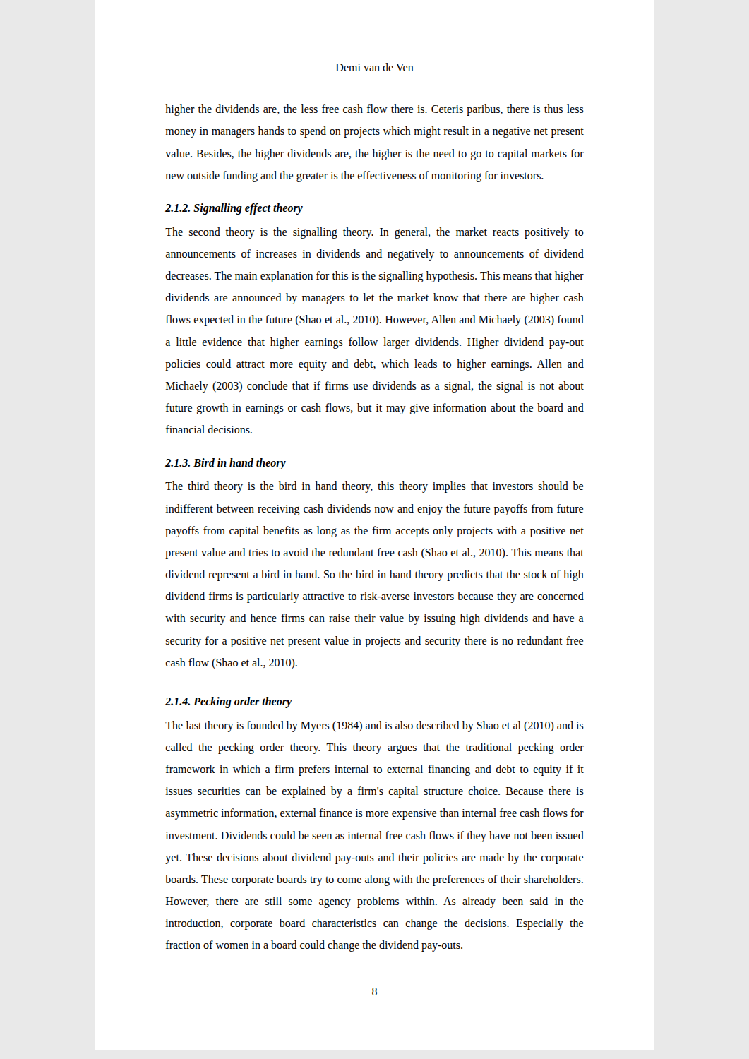Demi van de Ven
higher the dividends are, the less free cash flow there is. Ceteris paribus, there is thus less money in managers hands to spend on projects which might result in a negative net present value. Besides, the higher dividends are, the higher is the need to go to capital markets for new outside funding and the greater is the effectiveness of monitoring for investors.
2.1.2. Signalling effect theory
The second theory is the signalling theory. In general, the market reacts positively to announcements of increases in dividends and negatively to announcements of dividend decreases. The main explanation for this is the signalling hypothesis. This means that higher dividends are announced by managers to let the market know that there are higher cash flows expected in the future (Shao et al., 2010). However, Allen and Michaely (2003) found a little evidence that higher earnings follow larger dividends. Higher dividend pay-out policies could attract more equity and debt, which leads to higher earnings. Allen and Michaely (2003) conclude that if firms use dividends as a signal, the signal is not about future growth in earnings or cash flows, but it may give information about the board and financial decisions.
2.1.3. Bird in hand theory
The third theory is the bird in hand theory, this theory implies that investors should be indifferent between receiving cash dividends now and enjoy the future payoffs from future payoffs from capital benefits as long as the firm accepts only projects with a positive net present value and tries to avoid the redundant free cash (Shao et al., 2010). This means that dividend represent a bird in hand. So the bird in hand theory predicts that the stock of high dividend firms is particularly attractive to risk-averse investors because they are concerned with security and hence firms can raise their value by issuing high dividends and have a security for a positive net present value in projects and security there is no redundant free cash flow (Shao et al., 2010).
2.1.4. Pecking order theory
The last theory is founded by Myers (1984) and is also described by Shao et al (2010) and is called the pecking order theory. This theory argues that the traditional pecking order framework in which a firm prefers internal to external financing and debt to equity if it issues securities can be explained by a firm's capital structure choice. Because there is asymmetric information, external finance is more expensive than internal free cash flows for investment. Dividends could be seen as internal free cash flows if they have not been issued yet. These decisions about dividend pay-outs and their policies are made by the corporate boards. These corporate boards try to come along with the preferences of their shareholders. However, there are still some agency problems within. As already been said in the introduction, corporate board characteristics can change the decisions. Especially the fraction of women in a board could change the dividend pay-outs.
8